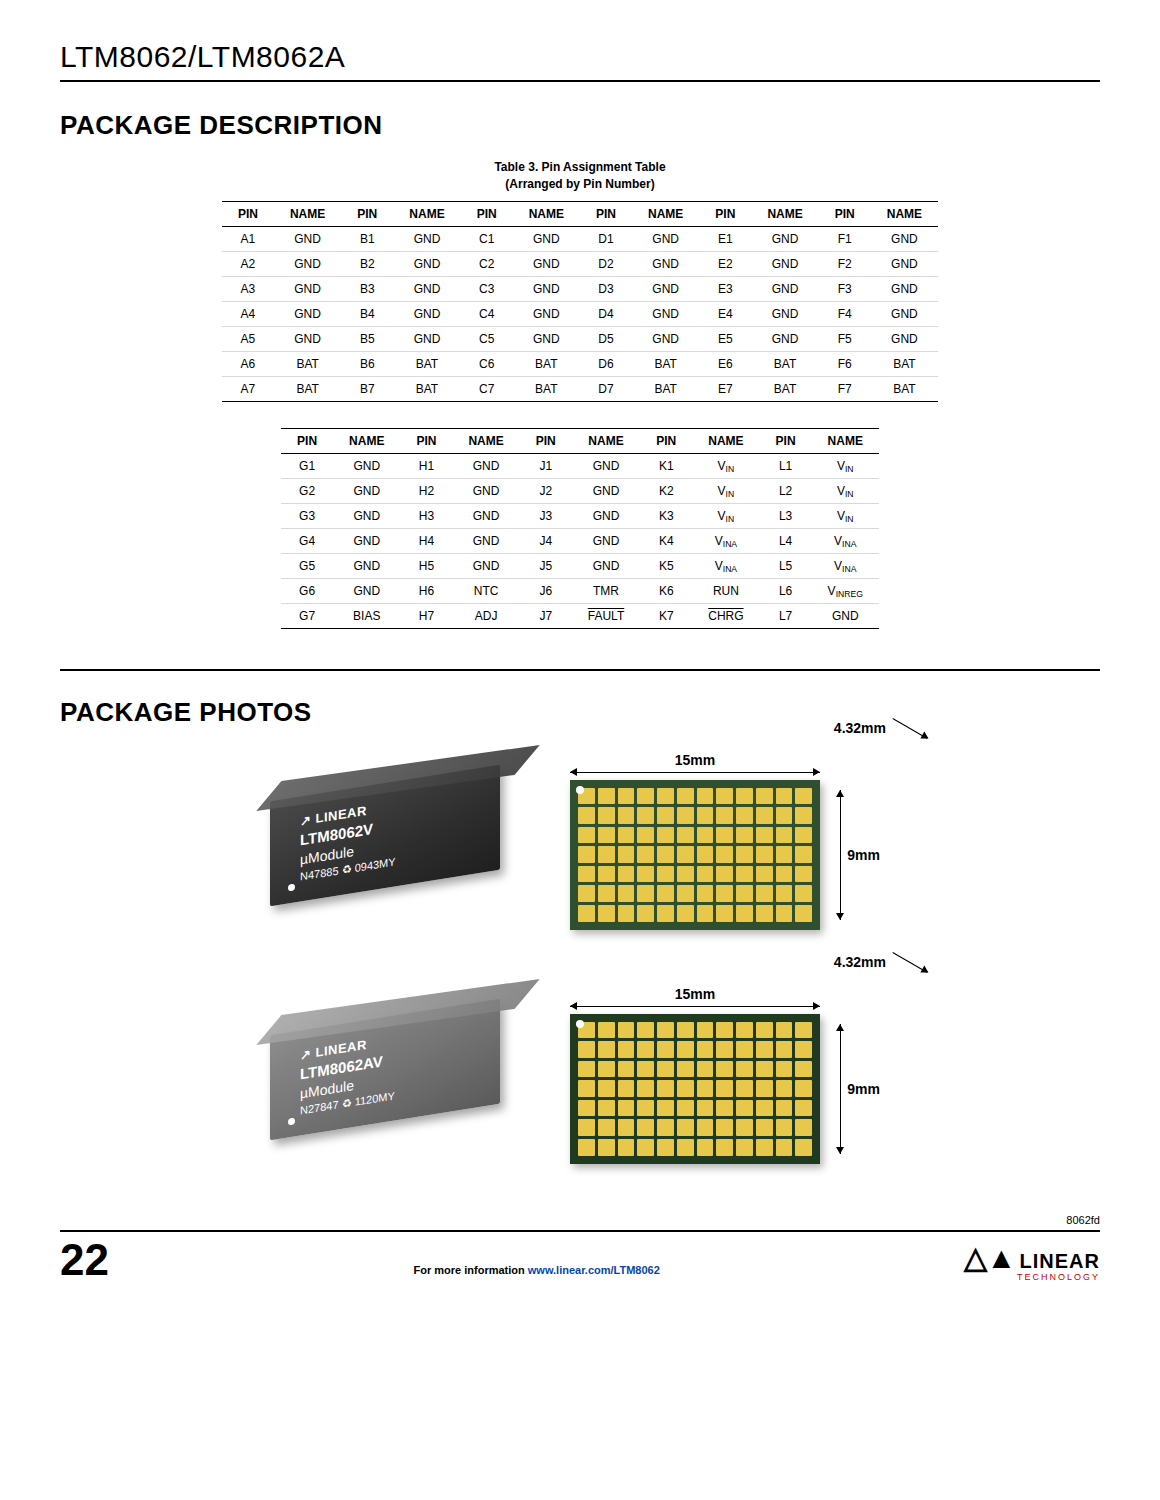LTM8062/LTM8062A
Package Description
Table 3. Pin Assignment Table
(Arranged by Pin Number)
| PIN | NAME | PIN | NAME | PIN | NAME | PIN | NAME | PIN | NAME | PIN | NAME |
| --- | --- | --- | --- | --- | --- | --- | --- | --- | --- | --- | --- |
| A1 | GND | B1 | GND | C1 | GND | D1 | GND | E1 | GND | F1 | GND |
| A2 | GND | B2 | GND | C2 | GND | D2 | GND | E2 | GND | F2 | GND |
| A3 | GND | B3 | GND | C3 | GND | D3 | GND | E3 | GND | F3 | GND |
| A4 | GND | B4 | GND | C4 | GND | D4 | GND | E4 | GND | F4 | GND |
| A5 | GND | B5 | GND | C5 | GND | D5 | GND | E5 | GND | F5 | GND |
| A6 | BAT | B6 | BAT | C6 | BAT | D6 | BAT | E6 | BAT | F6 | BAT |
| A7 | BAT | B7 | BAT | C7 | BAT | D7 | BAT | E7 | BAT | F7 | BAT |
| PIN | NAME | PIN | NAME | PIN | NAME | PIN | NAME | PIN | NAME |
| --- | --- | --- | --- | --- | --- | --- | --- | --- | --- |
| G1 | GND | H1 | GND | J1 | GND | K1 | V IN | L1 | V IN |
| G2 | GND | H2 | GND | J2 | GND | K2 | V IN | L2 | V IN |
| G3 | GND | H3 | GND | J3 | GND | K3 | V IN | L3 | V IN |
| G4 | GND | H4 | GND | J4 | GND | K4 | V INA | L4 | V INA |
| G5 | GND | H5 | GND | J5 | GND | K5 | V INA | L5 | V INA |
| G6 | GND | H6 | NTC | J6 | TMR | K6 | RUN | L6 | V INREG |
| G7 | BIAS | H7 | ADJ | J7 | FAULT | K7 | CHRG | L7 | GND |
Package Photos
LINEAR
LTM8062V
µModule
N47885 ♻ 0943MY
15mm
9mm
4.32mm
LINEAR
LTM8062AV
µModule
N27847 ♻ 1120MY
15mm
9mm
4.32mm
8062fd
22
For more information www.linear.com/LTM8062
△▲ LINEAR
TECHNOLOGY